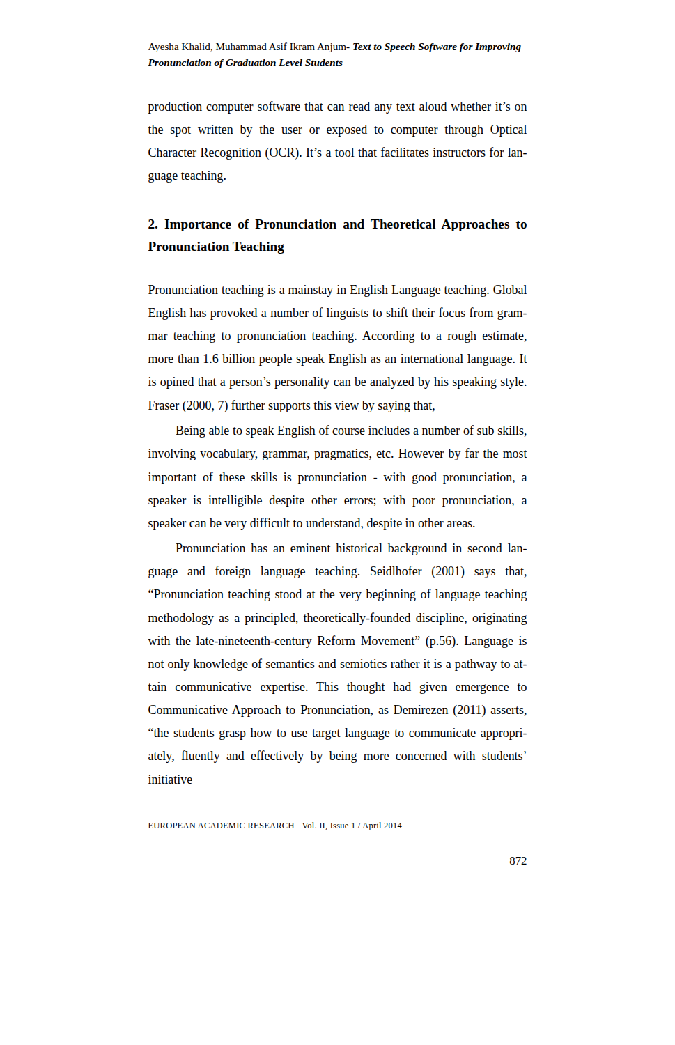Ayesha Khalid, Muhammad Asif Ikram Anjum- Text to Speech Software for Improving Pronunciation of Graduation Level Students
production computer software that can read any text aloud whether it’s on the spot written by the user or exposed to computer through Optical Character Recognition (OCR). It’s a tool that facilitates instructors for language teaching.
2. Importance of Pronunciation and Theoretical Approaches to Pronunciation Teaching
Pronunciation teaching is a mainstay in English Language teaching. Global English has provoked a number of linguists to shift their focus from grammar teaching to pronunciation teaching. According to a rough estimate, more than 1.6 billion people speak English as an international language. It is opined that a person’s personality can be analyzed by his speaking style. Fraser (2000, 7) further supports this view by saying that,
Being able to speak English of course includes a number of sub skills, involving vocabulary, grammar, pragmatics, etc. However by far the most important of these skills is pronunciation - with good pronunciation, a speaker is intelligible despite other errors; with poor pronunciation, a speaker can be very difficult to understand, despite in other areas.
Pronunciation has an eminent historical background in second language and foreign language teaching. Seidlhofer (2001) says that, “Pronunciation teaching stood at the very beginning of language teaching methodology as a principled, theoretically-founded discipline, originating with the late-nineteenth-century Reform Movement” (p.56). Language is not only knowledge of semantics and semiotics rather it is a pathway to attain communicative expertise. This thought had given emergence to Communicative Approach to Pronunciation, as Demirezen (2011) asserts, “the students grasp how to use target language to communicate appropriately, fluently and effectively by being more concerned with students’ initiative
EUROPEAN ACADEMIC RESEARCH - Vol. II, Issue 1 / April 2014
872